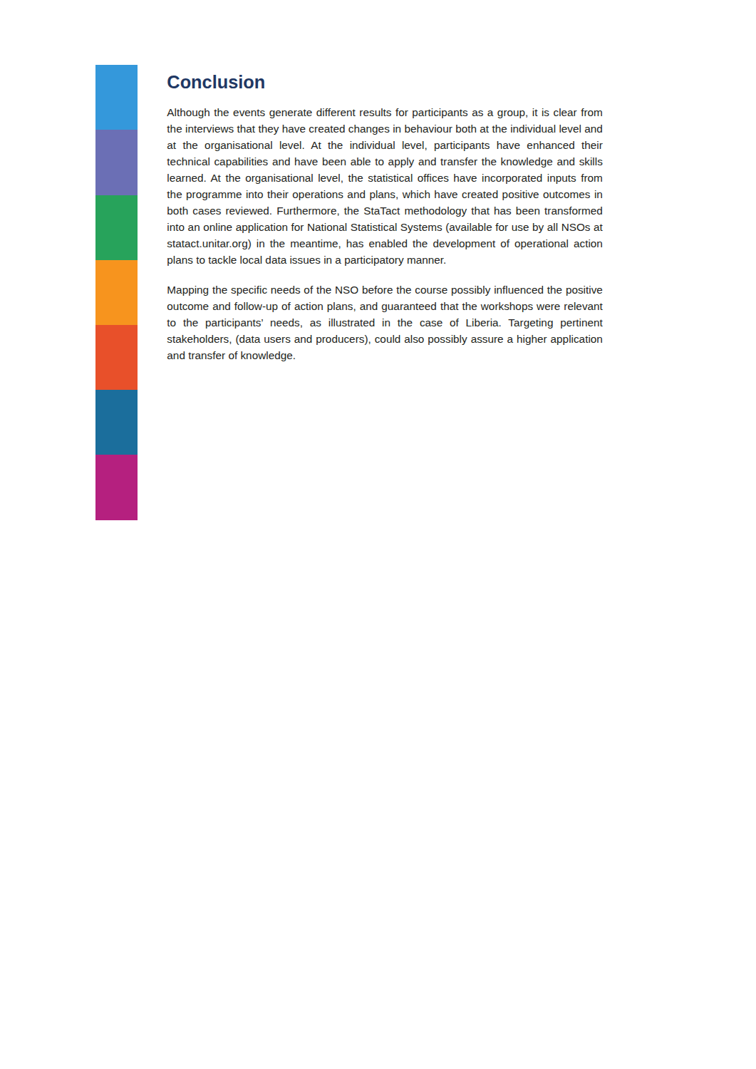Conclusion
Although the events generate different results for participants as a group, it is clear from the interviews that they have created changes in behaviour both at the individual level and at the organisational level. At the individual level, participants have enhanced their technical capabilities and have been able to apply and transfer the knowledge and skills learned. At the organisational level, the statistical offices have incorporated inputs from the programme into their operations and plans, which have created positive outcomes in both cases reviewed. Furthermore, the StaTact methodology that has been transformed into an online application for National Statistical Systems (available for use by all NSOs at statact.unitar.org) in the meantime, has enabled the development of operational action plans to tackle local data issues in a participatory manner.
Mapping the specific needs of the NSO before the course possibly influenced the positive outcome and follow-up of action plans, and guaranteed that the workshops were relevant to the participants’ needs, as illustrated in the case of Liberia. Targeting pertinent stakeholders, (data users and producers), could also possibly assure a higher application and transfer of knowledge.